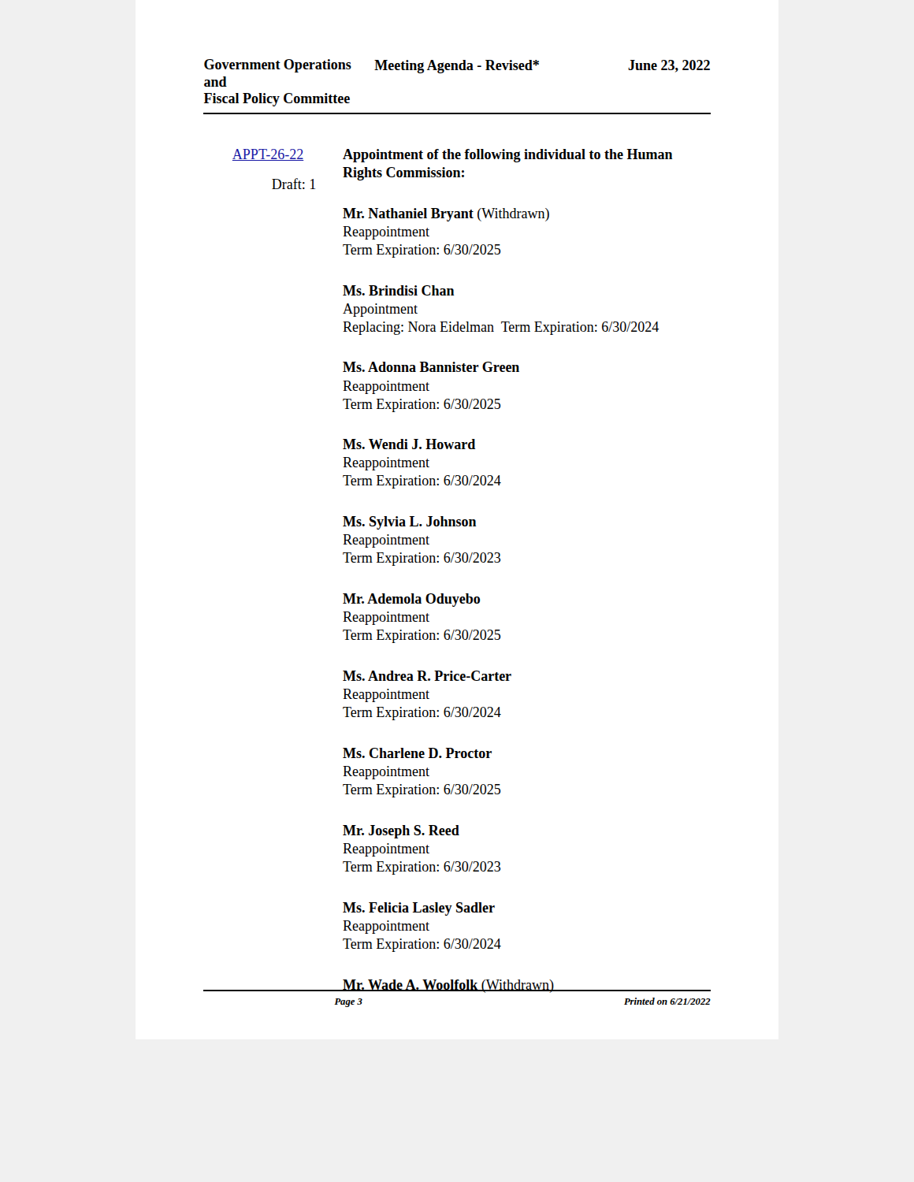Government Operations and
Fiscal Policy Committee
Meeting Agenda - Revised*
June 23, 2022
APPT-26-22
Draft: 1
Appointment of the following individual to the Human Rights Commission:
Mr. Nathaniel Bryant (Withdrawn)
Reappointment Term Expiration: 6/30/2025
Ms. Brindisi Chan
Appointment Replacing: Nora Eidelman Term Expiration: 6/30/2024
Ms. Adonna Bannister Green
Reappointment Term Expiration: 6/30/2025
Ms. Wendi J. Howard
Reappointment Term Expiration: 6/30/2024
Ms. Sylvia L. Johnson
Reappointment Term Expiration: 6/30/2023
Mr. Ademola Oduyebo
Reappointment Term Expiration: 6/30/2025
Ms. Andrea R. Price-Carter
Reappointment Term Expiration: 6/30/2024
Ms. Charlene D. Proctor
Reappointment Term Expiration: 6/30/2025
Mr. Joseph S. Reed
Reappointment Term Expiration: 6/30/2023
Ms. Felicia Lasley Sadler
Reappointment Term Expiration: 6/30/2024
Mr. Wade A. Woolfolk (Withdrawn)
Page 3 Printed on 6/21/2022